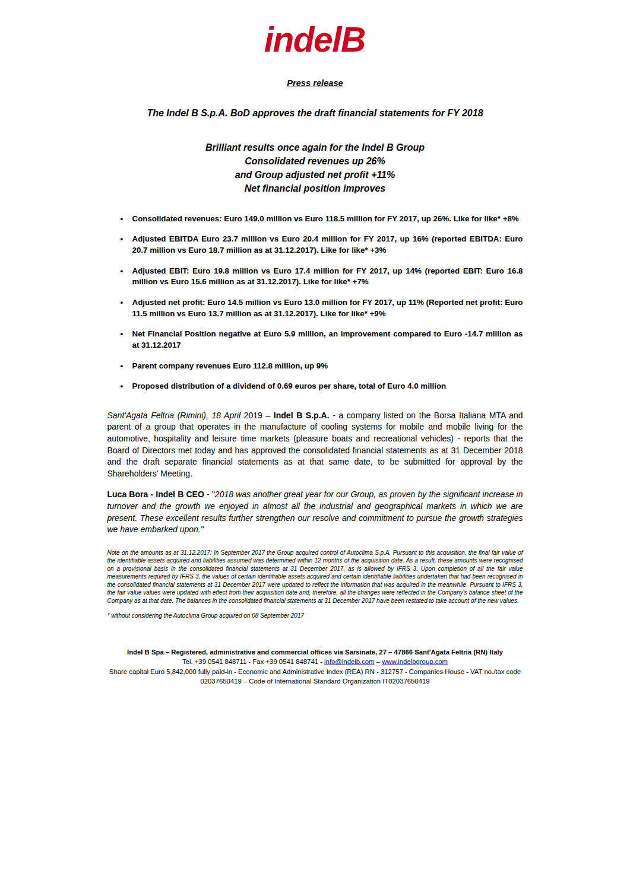indelB
Press release
The Indel B S.p.A. BoD approves the draft financial statements for FY 2018
Brilliant results once again for the Indel B Group
Consolidated revenues up 26%
and Group adjusted net profit +11%
Net financial position improves
Consolidated revenues: Euro 149.0 million vs Euro 118.5 million for FY 2017, up 26%. Like for like* +8%
Adjusted EBITDA Euro 23.7 million vs Euro 20.4 million for FY 2017, up 16% (reported EBITDA: Euro 20.7 million vs Euro 18.7 million as at 31.12.2017). Like for like* +3%
Adjusted EBIT: Euro 19.8 million vs Euro 17.4 million for FY 2017, up 14% (reported EBIT: Euro 16.8 million vs Euro 15.6 million as at 31.12.2017). Like for like* +7%
Adjusted net profit: Euro 14.5 million vs Euro 13.0 million for FY 2017, up 11% (Reported net profit: Euro 11.5 million vs Euro 13.7 million as at 31.12.2017). Like for like* +9%
Net Financial Position negative at Euro 5.9 million, an improvement compared to Euro -14.7 million as at 31.12.2017
Parent company revenues Euro 112.8 million, up 9%
Proposed distribution of a dividend of 0.69 euros per share, total of Euro 4.0 million
Sant'Agata Feltria (Rimini), 18 April 2019 – Indel B S.p.A. - a company listed on the Borsa Italiana MTA and parent of a group that operates in the manufacture of cooling systems for mobile and mobile living for the automotive, hospitality and leisure time markets (pleasure boats and recreational vehicles) - reports that the Board of Directors met today and has approved the consolidated financial statements as at 31 December 2018 and the draft separate financial statements as at that same date, to be submitted for approval by the Shareholders' Meeting.
Luca Bora - Indel B CEO - "2018 was another great year for our Group, as proven by the significant increase in turnover and the growth we enjoyed in almost all the industrial and geographical markets in which we are present. These excellent results further strengthen our resolve and commitment to pursue the growth strategies we have embarked upon."
Note on the amounts as at 31.12.2017: In September 2017 the Group acquired control of Autoclima S.p.A. Pursuant to this acquisition, the final fair value of the identifiable assets acquired and liabilities assumed was determined within 12 months of the acquisition date. As a result, these amounts were recognised on a provisional basis in the consolidated financial statements at 31 December 2017, as is allowed by IFRS 3. Upon completion of all the fair value measurements required by IFRS 3, the values of certain identifiable assets acquired and certain identifiable liabilities undertaken that had been recognised in the consolidated financial statements at 31 December 2017 were updated to reflect the information that was acquired in the meanwhile. Pursuant to IFRS 3, the fair value values were updated with effect from their acquisition date and, therefore, all the changes were reflected in the Company's balance sheet of the Company as at that date. The balances in the consolidated financial statements at 31 December 2017 have been restated to take account of the new values.
* without considering the Autoclima Group acquired on 08 September 2017
Indel B Spa – Registered, administrative and commercial offices via Sarsinate, 27 – 47866 Sant'Agata Feltria (RN) Italy
Tel. +39 0541 848711 - Fax +39 0541 848741 - info@indelb.com – www.indelbgroup.com
Share capital Euro 5,842,000 fully paid-in - Economic and Administrative Index (REA) RN - 312757 - Companies House - VAT no./tax code 02037650419 – Code of International Standard Organization IT02037650419